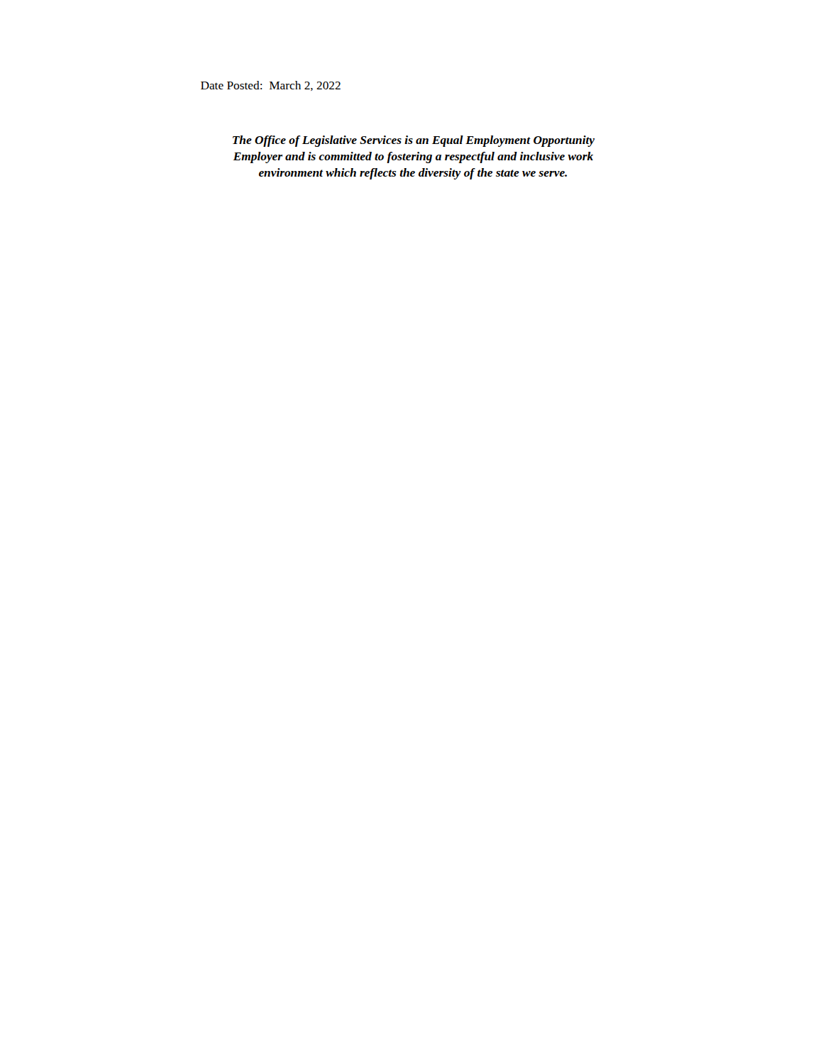Date Posted: March 2, 2022
The Office of Legislative Services is an Equal Employment Opportunity Employer and is committed to fostering a respectful and inclusive work environment which reflects the diversity of the state we serve.